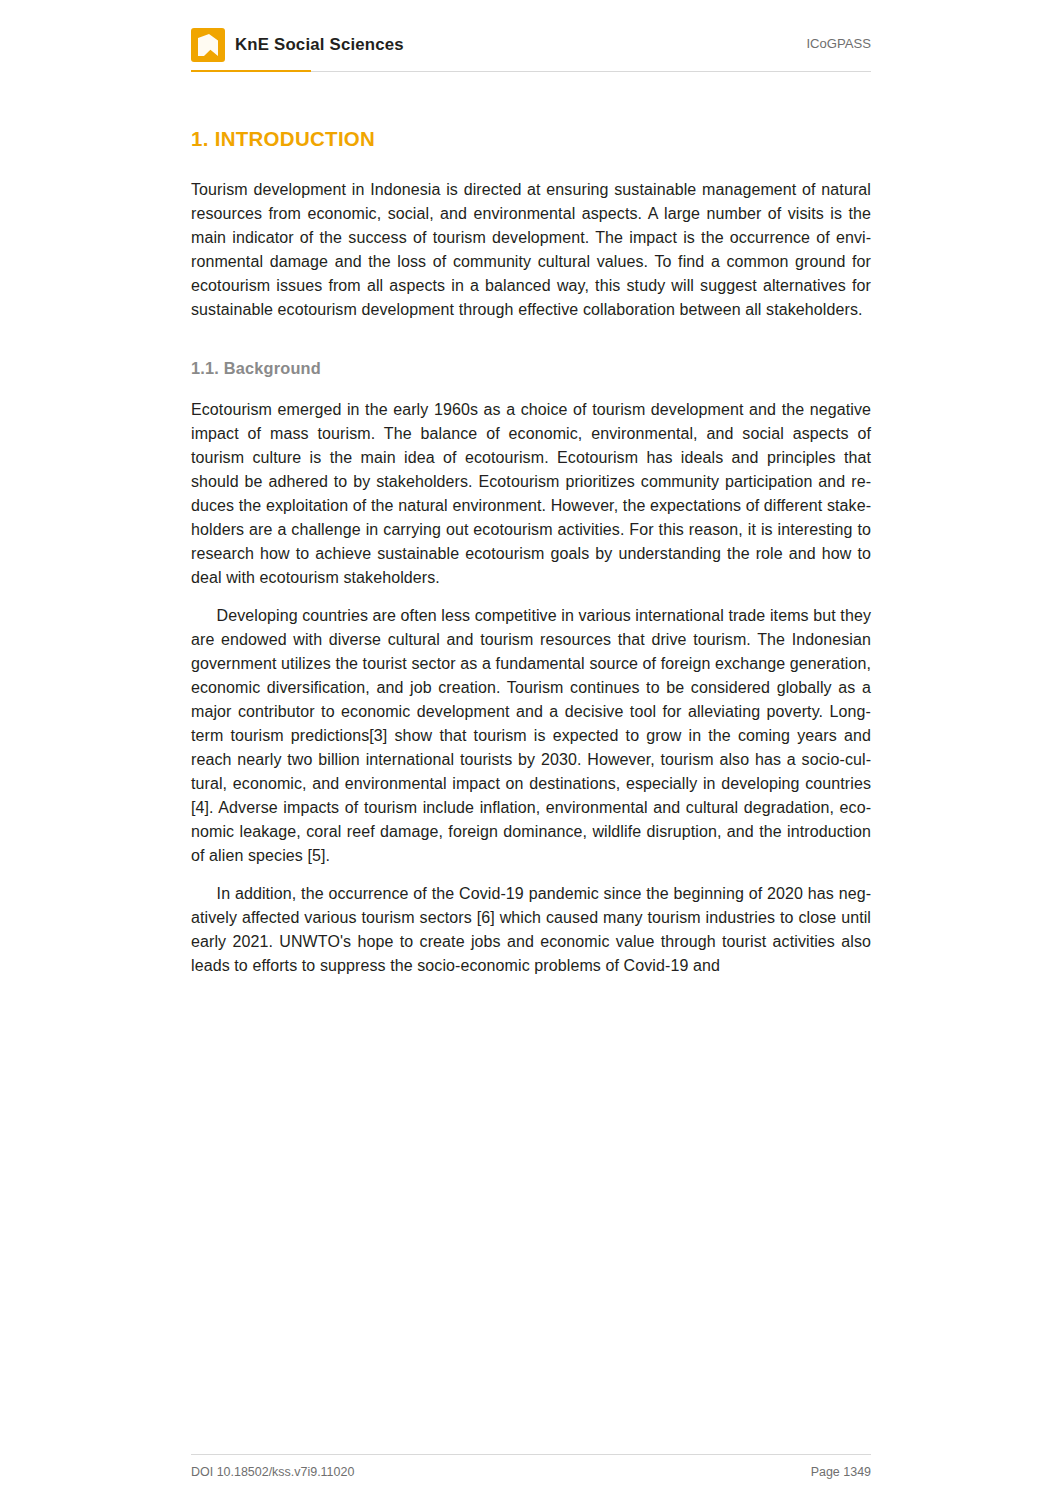KnE Social Sciences
ICoGPASS
1. INTRODUCTION
Tourism development in Indonesia is directed at ensuring sustainable management of natural resources from economic, social, and environmental aspects. A large number of visits is the main indicator of the success of tourism development. The impact is the occurrence of environmental damage and the loss of community cultural values. To find a common ground for ecotourism issues from all aspects in a balanced way, this study will suggest alternatives for sustainable ecotourism development through effective collaboration between all stakeholders.
1.1. Background
Ecotourism emerged in the early 1960s as a choice of tourism development and the negative impact of mass tourism. The balance of economic, environmental, and social aspects of tourism culture is the main idea of ecotourism. Ecotourism has ideals and principles that should be adhered to by stakeholders. Ecotourism prioritizes community participation and reduces the exploitation of the natural environment. However, the expectations of different stakeholders are a challenge in carrying out ecotourism activities. For this reason, it is interesting to research how to achieve sustainable ecotourism goals by understanding the role and how to deal with ecotourism stakeholders.
Developing countries are often less competitive in various international trade items but they are endowed with diverse cultural and tourism resources that drive tourism. The Indonesian government utilizes the tourist sector as a fundamental source of foreign exchange generation, economic diversification, and job creation. Tourism continues to be considered globally as a major contributor to economic development and a decisive tool for alleviating poverty. Long-term tourism predictions[3] show that tourism is expected to grow in the coming years and reach nearly two billion international tourists by 2030. However, tourism also has a socio-cultural, economic, and environmental impact on destinations, especially in developing countries [4]. Adverse impacts of tourism include inflation, environmental and cultural degradation, economic leakage, coral reef damage, foreign dominance, wildlife disruption, and the introduction of alien species [5].
In addition, the occurrence of the Covid-19 pandemic since the beginning of 2020 has negatively affected various tourism sectors [6] which caused many tourism industries to close until early 2021. UNWTO's hope to create jobs and economic value through tourist activities also leads to efforts to suppress the socio-economic problems of Covid-19 and
DOI 10.18502/kss.v7i9.11020
Page 1349